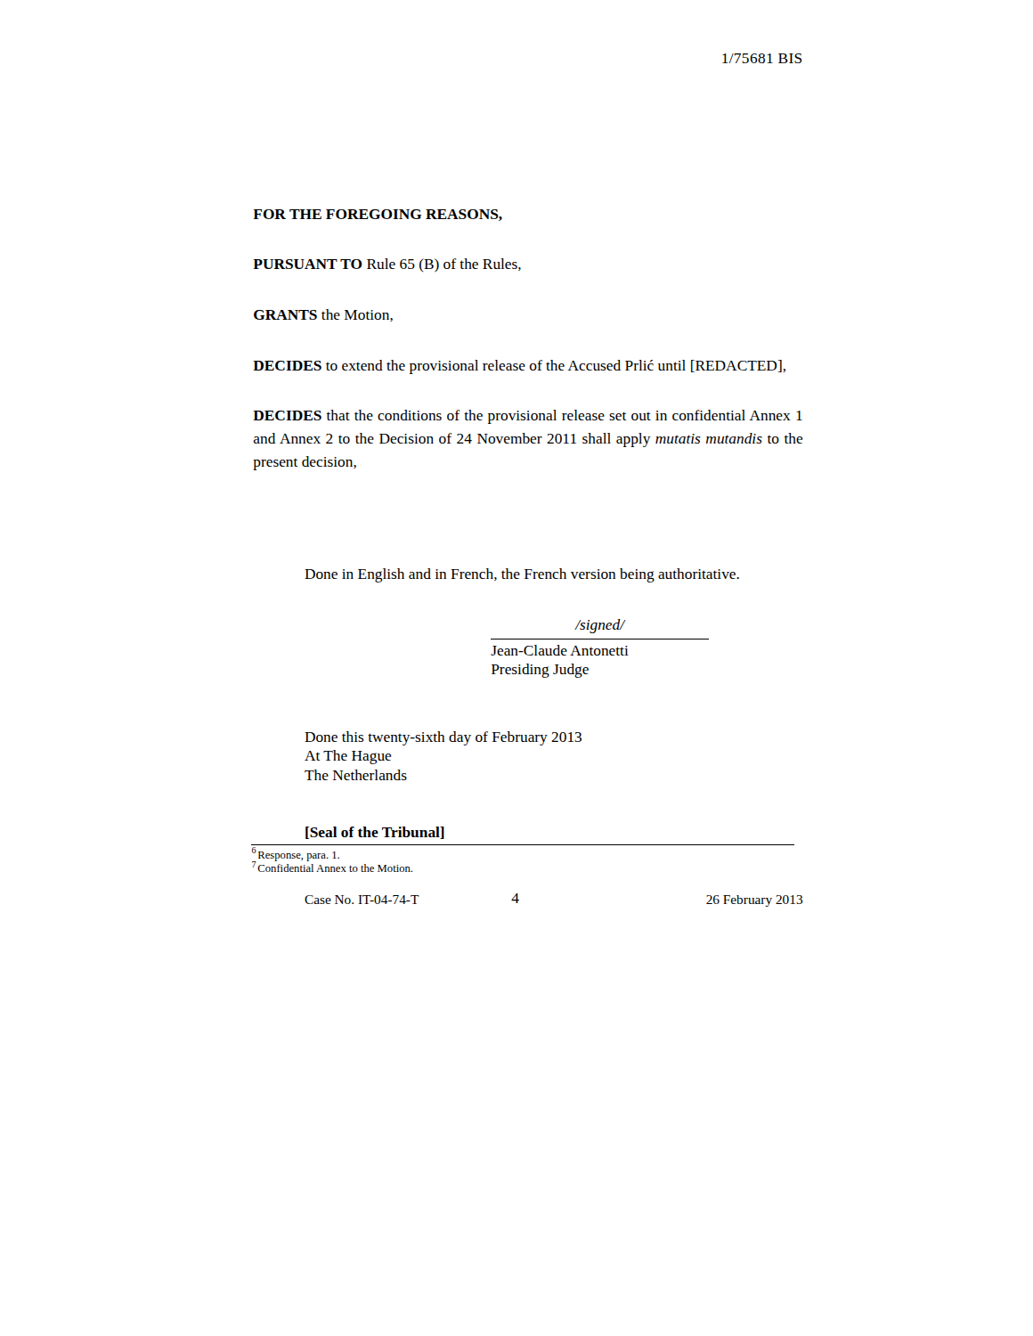1/75681 BIS
FOR THE FOREGOING REASONS,
PURSUANT TO Rule 65 (B) of the Rules,
GRANTS the Motion,
DECIDES to extend the provisional release of the Accused Prlić until [REDACTED],
DECIDES that the conditions of the provisional release set out in confidential Annex 1 and Annex 2 to the Decision of 24 November 2011 shall apply mutatis mutandis to the present decision,
Done in English and in French, the French version being authoritative.
/signed/
Jean-Claude Antonetti
Presiding Judge
Done this twenty-sixth day of February 2013
At The Hague
The Netherlands
[Seal of the Tribunal]
6Response, para. 1.
7Confidential Annex to the Motion.
Case No. IT-04-74-T
4
26 February 2013